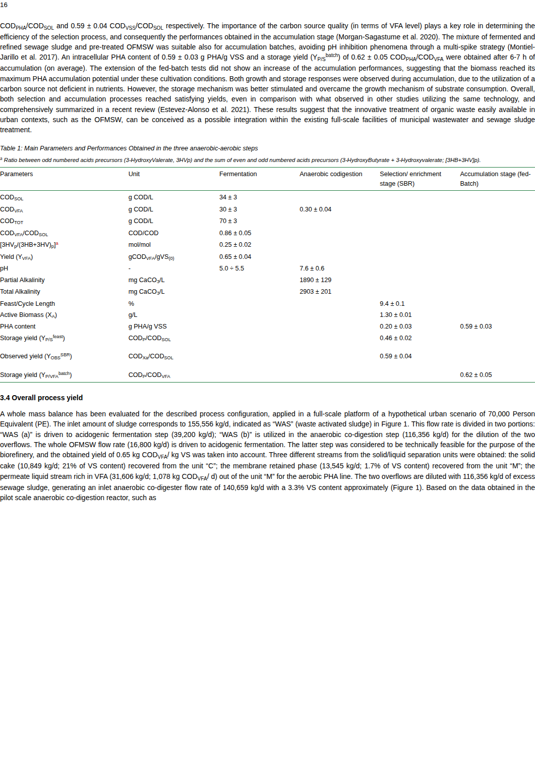16
CODPHA/CODSOL and 0.59 ± 0.04 CODVSS/CODSOL respectively. The importance of the carbon source quality (in terms of VFA level) plays a key role in determining the efficiency of the selection process, and consequently the performances obtained in the accumulation stage (Morgan-Sagastume et al. 2020). The mixture of fermented and refined sewage sludge and pre-treated OFMSW was suitable also for accumulation batches, avoiding pH inhibition phenomena through a multi-spike strategy (Montiel-Jarillo et al. 2017). An intracellular PHA content of 0.59 ± 0.03 g PHA/g VSS and a storage yield (YP/Sbatch) of 0.62 ± 0.05 CODPHA/CODVFA were obtained after 6-7 h of accumulation (on average). The extension of the fed-batch tests did not show an increase of the accumulation performances, suggesting that the biomass reached its maximum PHA accumulation potential under these cultivation conditions. Both growth and storage responses were observed during accumulation, due to the utilization of a carbon source not deficient in nutrients. However, the storage mechanism was better stimulated and overcame the growth mechanism of substrate consumption. Overall, both selection and accumulation processes reached satisfying yields, even in comparison with what observed in other studies utilizing the same technology, and comprehensively summarized in a recent review (Estevez-Alonso et al. 2021). These results suggest that the innovative treatment of organic waste easily available in urban contexts, such as the OFMSW, can be conceived as a possible integration within the existing full-scale facilities of municipal wastewater and sewage sludge treatment.
Table 1: Main Parameters and Performances Obtained in the three anaerobic-aerobic steps
a Ratio between odd numbered acids precursors (3-HydroxyValerate, 3HVp) and the sum of even and odd numbered acids precursors (3-HydroxyButyrate + 3-Hydroxyvalerate; [3HB+3HV]p).
| Parameters | Unit | Fermentation | Anaerobic codigestion | Selection/ enrichment stage (SBR) | Accumulation stage (fed-Batch) |
| --- | --- | --- | --- | --- | --- |
| COD SOL | g COD/L | 34 ± 3 | | | |
| COD VFA | g COD/L | 30 ± 3 | 0.30 ± 0.04 | | |
| COD TOT | g COD/L | 70 ± 3 | | | |
| COD VFA /COD SOL | COD/COD | 0.86 ± 0.05 | | | |
| [3HV p /(3HB+3HV) p ] a | mol/mol | 0.25 ± 0.02 | | | |
| Yield (Y VFA ) | gCOD VFA /gVS (0) | 0.65 ± 0.04 | | | |
| pH | - | 5.0 ÷ 5.5 | 7.6 ± 0.6 | | |
| Partial Alkalinity | mg CaCO 3 /L | | 1890 ± 129 | | |
| Total Alkalinity | mg CaCO 3 /L | | 2903 ± 201 | | |
| Feast/Cycle Length | % | | | 9.4 ± 0.1 | |
| Active Biomass (X A ) | g/L | | | 1.30 ± 0.01 | |
| PHA content | g PHA/g VSS | | | 0.20 ± 0.03 | 0.59 ± 0.03 |
| Storage yield (Y P/S feast ) | COD P /COD SOL | | | 0.46 ± 0.02 | |
| Observed yield (Y OBS SBR ) | COD Xa /COD SOL | | | 0.59 ± 0.04 | |
| Storage yield (Y P/VFA batch ) | COD P /COD VFA | | | | 0.62 ± 0.05 |
3.4 Overall process yield
A whole mass balance has been evaluated for the described process configuration, applied in a full-scale platform of a hypothetical urban scenario of 70,000 Person Equivalent (PE). The inlet amount of sludge corresponds to 155,556 kg/d, indicated as “WAS” (waste activated sludge) in Figure 1. This flow rate is divided in two portions: “WAS (a)” is driven to acidogenic fermentation step (39,200 kg/d); “WAS (b)” is utilized in the anaerobic co-digestion step (116,356 kg/d) for the dilution of the two overflows. The whole OFMSW flow rate (16,800 kg/d) is driven to acidogenic fermentation. The latter step was considered to be technically feasible for the purpose of the biorefinery, and the obtained yield of 0.65 kg CODVFA/ kg VS was taken into account. Three different streams from the solid/liquid separation units were obtained: the solid cake (10,849 kg/d; 21% of VS content) recovered from the unit “C”; the membrane retained phase (13,545 kg/d; 1.7% of VS content) recovered from the unit “M”; the permeate liquid stream rich in VFA (31,606 kg/d; 1,078 kg CODVFA/ d) out of the unit “M” for the aerobic PHA line. The two overflows are diluted with 116,356 kg/d of excess sewage sludge, generating an inlet anaerobic co-digester flow rate of 140,659 kg/d with a 3.3% VS content approximately (Figure 1). Based on the data obtained in the pilot scale anaerobic co-digestion reactor, such as